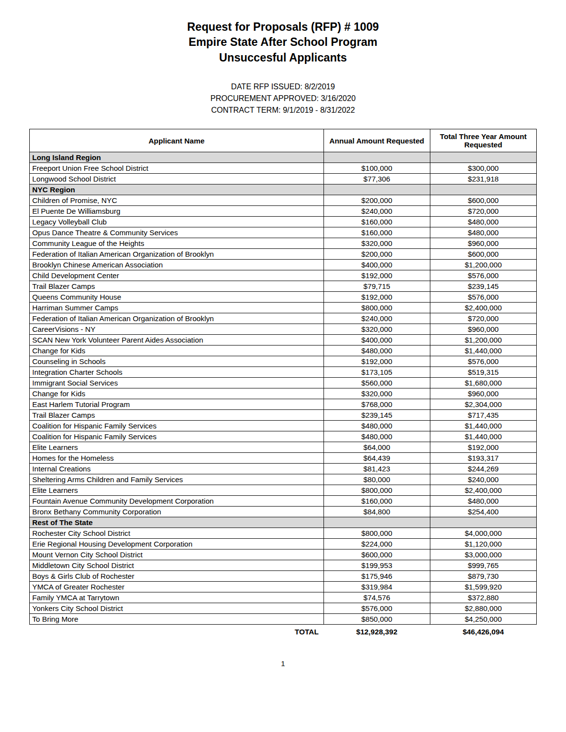Request for Proposals (RFP) # 1009
Empire State After School Program
Unsuccesful Applicants
DATE RFP ISSUED: 8/2/2019
PROCUREMENT APPROVED: 3/16/2020
CONTRACT TERM: 9/1/2019 - 8/31/2022
| Applicant Name | Annual Amount Requested | Total Three Year Amount Requested |
| --- | --- | --- |
| Long Island Region | | |
| Freeport Union Free School District | $100,000 | $300,000 |
| Longwood School District | $77,306 | $231,918 |
| NYC Region | | |
| Children of Promise, NYC | $200,000 | $600,000 |
| El Puente De Williamsburg | $240,000 | $720,000 |
| Legacy Volleyball Club | $160,000 | $480,000 |
| Opus Dance Theatre & Community Services | $160,000 | $480,000 |
| Community League of the Heights | $320,000 | $960,000 |
| Federation of Italian American Organization of Brooklyn | $200,000 | $600,000 |
| Brooklyn Chinese American Association | $400,000 | $1,200,000 |
| Child Development Center | $192,000 | $576,000 |
| Trail Blazer Camps | $79,715 | $239,145 |
| Queens Community House | $192,000 | $576,000 |
| Harriman Summer Camps | $800,000 | $2,400,000 |
| Federation of Italian American Organization of Brooklyn | $240,000 | $720,000 |
| CareerVisions - NY | $320,000 | $960,000 |
| SCAN New York Volunteer Parent Aides Association | $400,000 | $1,200,000 |
| Change for Kids | $480,000 | $1,440,000 |
| Counseling in Schools | $192,000 | $576,000 |
| Integration Charter Schools | $173,105 | $519,315 |
| Immigrant Social Services | $560,000 | $1,680,000 |
| Change for Kids | $320,000 | $960,000 |
| East Harlem Tutorial Program | $768,000 | $2,304,000 |
| Trail Blazer Camps | $239,145 | $717,435 |
| Coalition for Hispanic Family Services | $480,000 | $1,440,000 |
| Coalition for Hispanic Family Services | $480,000 | $1,440,000 |
| Elite Learners | $64,000 | $192,000 |
| Homes for the Homeless | $64,439 | $193,317 |
| Internal Creations | $81,423 | $244,269 |
| Sheltering Arms Children and Family Services | $80,000 | $240,000 |
| Elite Learners | $800,000 | $2,400,000 |
| Fountain Avenue Community Development Corporation | $160,000 | $480,000 |
| Bronx Bethany Community Corporation | $84,800 | $254,400 |
| Rest of The State | | |
| Rochester City School District | $800,000 | $4,000,000 |
| Erie Regional Housing Development Corporation | $224,000 | $1,120,000 |
| Mount Vernon City School District | $600,000 | $3,000,000 |
| Middletown City School District | $199,953 | $999,765 |
| Boys & Girls Club of Rochester | $175,946 | $879,730 |
| YMCA of Greater Rochester | $319,984 | $1,599,920 |
| Family YMCA at Tarrytown | $74,576 | $372,880 |
| Yonkers City School District | $576,000 | $2,880,000 |
| To Bring More | $850,000 | $4,250,000 |
| TOTAL | $12,928,392 | $46,426,094 |
1